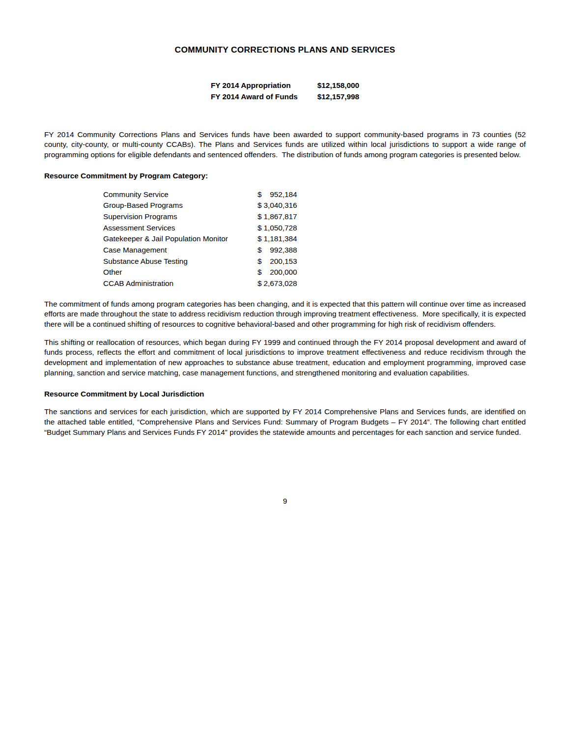COMMUNITY CORRECTIONS PLANS AND SERVICES
| FY 2014 Appropriation | $12,158,000 |
| FY 2014 Award of Funds | $12,157,998 |
FY 2014 Community Corrections Plans and Services funds have been awarded to support community-based programs in 73 counties (52 county, city-county, or multi-county CCABs). The Plans and Services funds are utilized within local jurisdictions to support a wide range of programming options for eligible defendants and sentenced offenders. The distribution of funds among program categories is presented below.
Resource Commitment by Program Category:
| Community Service | $ | 952,184 |
| Group-Based Programs | $ | 3,040,316 |
| Supervision Programs | $ | 1,867,817 |
| Assessment Services | $ | 1,050,728 |
| Gatekeeper & Jail Population Monitor | $ | 1,181,384 |
| Case Management | $ | 992,388 |
| Substance Abuse Testing | $ | 200,153 |
| Other | $ | 200,000 |
| CCAB Administration | $ | 2,673,028 |
The commitment of funds among program categories has been changing, and it is expected that this pattern will continue over time as increased efforts are made throughout the state to address recidivism reduction through improving treatment effectiveness. More specifically, it is expected there will be a continued shifting of resources to cognitive behavioral-based and other programming for high risk of recidivism offenders.
This shifting or reallocation of resources, which began during FY 1999 and continued through the FY 2014 proposal development and award of funds process, reflects the effort and commitment of local jurisdictions to improve treatment effectiveness and reduce recidivism through the development and implementation of new approaches to substance abuse treatment, education and employment programming, improved case planning, sanction and service matching, case management functions, and strengthened monitoring and evaluation capabilities.
Resource Commitment by Local Jurisdiction
The sanctions and services for each jurisdiction, which are supported by FY 2014 Comprehensive Plans and Services funds, are identified on the attached table entitled, “Comprehensive Plans and Services Fund: Summary of Program Budgets – FY 2014”. The following chart entitled “Budget Summary Plans and Services Funds FY 2014” provides the statewide amounts and percentages for each sanction and service funded.
9